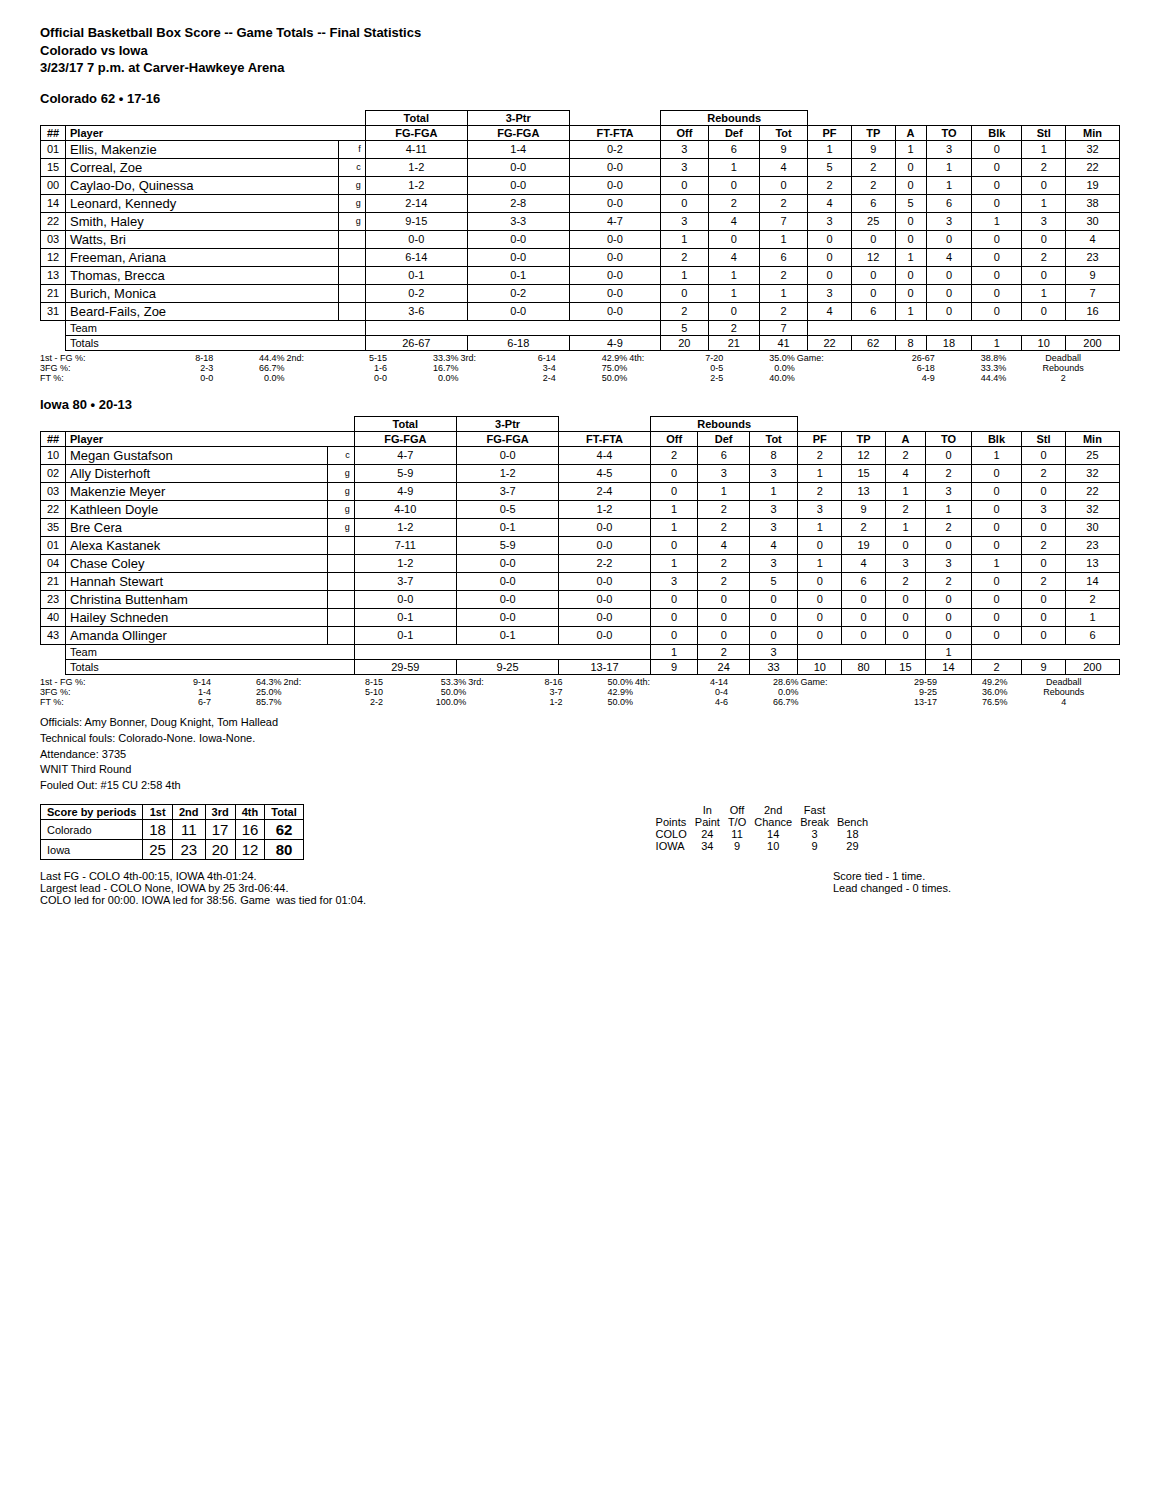Official Basketball Box Score -- Game Totals -- Final Statistics
Colorado vs Iowa
3/23/17 7 p.m. at Carver-Hawkeye Arena
Colorado 62 • 17-16
| | | | Total | 3-Ptr | | Rebounds | | | | | | | |
| --- | --- | --- | --- | --- | --- | --- | --- | --- | --- | --- | --- | --- | --- |
| ## | Player | FG-FGA | FG-FGA | FT-FTA | Off | Def | Tot | PF | TP | A | TO | Blk | Stl | Min |
| 01 | Ellis, Makenzie | f | 4-11 | 1-4 | 0-2 | 3 | 6 | 9 | 1 | 9 | 1 | 3 | 0 | 1 | 32 |
| 15 | Correal, Zoe | c | 1-2 | 0-0 | 0-0 | 3 | 1 | 4 | 5 | 2 | 0 | 1 | 0 | 2 | 22 |
| 00 | Caylao-Do, Quinessa | g | 1-2 | 0-0 | 0-0 | 0 | 0 | 0 | 2 | 2 | 0 | 1 | 0 | 0 | 19 |
| 14 | Leonard, Kennedy | g | 2-14 | 2-8 | 0-0 | 0 | 2 | 2 | 4 | 6 | 5 | 6 | 0 | 1 | 38 |
| 22 | Smith, Haley | g | 9-15 | 3-3 | 4-7 | 3 | 4 | 7 | 3 | 25 | 0 | 3 | 1 | 3 | 30 |
| 03 | Watts, Bri | | 0-0 | 0-0 | 0-0 | 1 | 0 | 1 | 0 | 0 | 0 | 0 | 0 | 0 | 4 |
| 12 | Freeman, Ariana | | 6-14 | 0-0 | 0-0 | 2 | 4 | 6 | 0 | 12 | 1 | 4 | 0 | 2 | 23 |
| 13 | Thomas, Brecca | | 0-1 | 0-1 | 0-0 | 1 | 1 | 2 | 0 | 0 | 0 | 0 | 0 | 0 | 9 |
| 21 | Burich, Monica | | 0-2 | 0-2 | 0-0 | 0 | 1 | 1 | 3 | 0 | 0 | 0 | 0 | 1 | 7 |
| 31 | Beard-Fails, Zoe | | 3-6 | 0-0 | 0-0 | 2 | 0 | 2 | 4 | 6 | 1 | 0 | 0 | 0 | 16 |
| | Team | | | | 5 | 2 | 7 | | | | | | | |
| | Totals | 26-67 | 6-18 | 4-9 | 20 | 21 | 41 | 22 | 62 | 8 | 18 | 1 | 10 | 200 |
| 1st - FG %: | 8-18 | 44.4% | 2nd: | 5-15 | 33.3% | 3rd: | 6-14 | 42.9% | 4th: | 7-20 | 35.0% | Game: | 26-67 | 38.8% | Deadball Rebounds 2 |
| 3FG %: | 2-3 | 66.7% | | 1-6 | 16.7% | | 3-4 | 75.0% | | 0-5 | 0.0% | | 6-18 | 33.3% |
| FT %: | 0-0 | 0.0% | | 0-0 | 0.0% | | 2-4 | 50.0% | | 2-5 | 40.0% | | 4-9 | 44.4% |
Iowa 80 • 20-13
| | | | Total | 3-Ptr | | Rebounds | | | | | | | |
| --- | --- | --- | --- | --- | --- | --- | --- | --- | --- | --- | --- | --- | --- |
| ## | Player | FG-FGA | FG-FGA | FT-FTA | Off | Def | Tot | PF | TP | A | TO | Blk | Stl | Min |
| 10 | Megan Gustafson | c | 4-7 | 0-0 | 4-4 | 2 | 6 | 8 | 2 | 12 | 2 | 0 | 1 | 0 | 25 |
| 02 | Ally Disterhoft | g | 5-9 | 1-2 | 4-5 | 0 | 3 | 3 | 1 | 15 | 4 | 2 | 0 | 2 | 32 |
| 03 | Makenzie Meyer | g | 4-9 | 3-7 | 2-4 | 0 | 1 | 1 | 2 | 13 | 1 | 3 | 0 | 0 | 22 |
| 22 | Kathleen Doyle | g | 4-10 | 0-5 | 1-2 | 1 | 2 | 3 | 3 | 9 | 2 | 1 | 0 | 3 | 32 |
| 35 | Bre Cera | g | 1-2 | 0-1 | 0-0 | 1 | 2 | 3 | 1 | 2 | 1 | 2 | 0 | 0 | 30 |
| 01 | Alexa Kastanek | | 7-11 | 5-9 | 0-0 | 0 | 4 | 4 | 0 | 19 | 0 | 0 | 0 | 2 | 23 |
| 04 | Chase Coley | | 1-2 | 0-0 | 2-2 | 1 | 2 | 3 | 1 | 4 | 3 | 3 | 1 | 0 | 13 |
| 21 | Hannah Stewart | | 3-7 | 0-0 | 0-0 | 3 | 2 | 5 | 0 | 6 | 2 | 2 | 0 | 2 | 14 |
| 23 | Christina Buttenham | | 0-0 | 0-0 | 0-0 | 0 | 0 | 0 | 0 | 0 | 0 | 0 | 0 | 0 | 2 |
| 40 | Hailey Schneden | | 0-1 | 0-0 | 0-0 | 0 | 0 | 0 | 0 | 0 | 0 | 0 | 0 | 0 | 1 |
| 43 | Amanda Ollinger | | 0-1 | 0-1 | 0-0 | 0 | 0 | 0 | 0 | 0 | 0 | 0 | 0 | 0 | 6 |
| | Team | | | | 1 | 2 | 3 | | | | 1 | | | |
| | Totals | 29-59 | 9-25 | 13-17 | 9 | 24 | 33 | 10 | 80 | 15 | 14 | 2 | 9 | 200 |
| 1st - FG %: | 9-14 | 64.3% | 2nd: | 8-15 | 53.3% | 3rd: | 8-16 | 50.0% | 4th: | 4-14 | 28.6% | Game: | 29-59 | 49.2% | Deadball Rebounds 4 |
| 3FG %: | 1-4 | 25.0% | | 5-10 | 50.0% | | 3-7 | 42.9% | | 0-4 | 0.0% | | 9-25 | 36.0% |
| FT %: | 6-7 | 85.7% | | 2-2 | 100.0% | | 1-2 | 50.0% | | 4-6 | 66.7% | | 13-17 | 76.5% |
Officials: Amy Bonner, Doug Knight, Tom Hallead
Technical fouls: Colorado-None. Iowa-None.
Attendance: 3735
WNIT Third Round
Fouled Out: #15 CU 2:58 4th
| / Score by periods / 1st / 2nd / 3rd / 4th / Total / / --- / --- / --- / --- / --- / --- / / Colorado / 18 / 11 / 17 / 16 / 62 / / Iowa / 25 / 23 / 20 / 12 / 80 / | | / / In / Off / 2nd / Fast / / / --- / --- / --- / --- / --- / --- / / Points / Paint / T/O / Chance / Break / Bench / / COLO / 24 / 11 / 14 / 3 / 18 / / IOWA / 34 / 9 / 10 / 9 / 29 / |
| Last FG - COLO 4th-00:15, IOWA 4th-01:24. Largest lead - COLO None, IOWA by 25 3rd-06:44. COLO led for 00:00. IOWA led for 38:56. Game was tied for 01:04. | Score tied - 1 time. Lead changed - 0 times. |